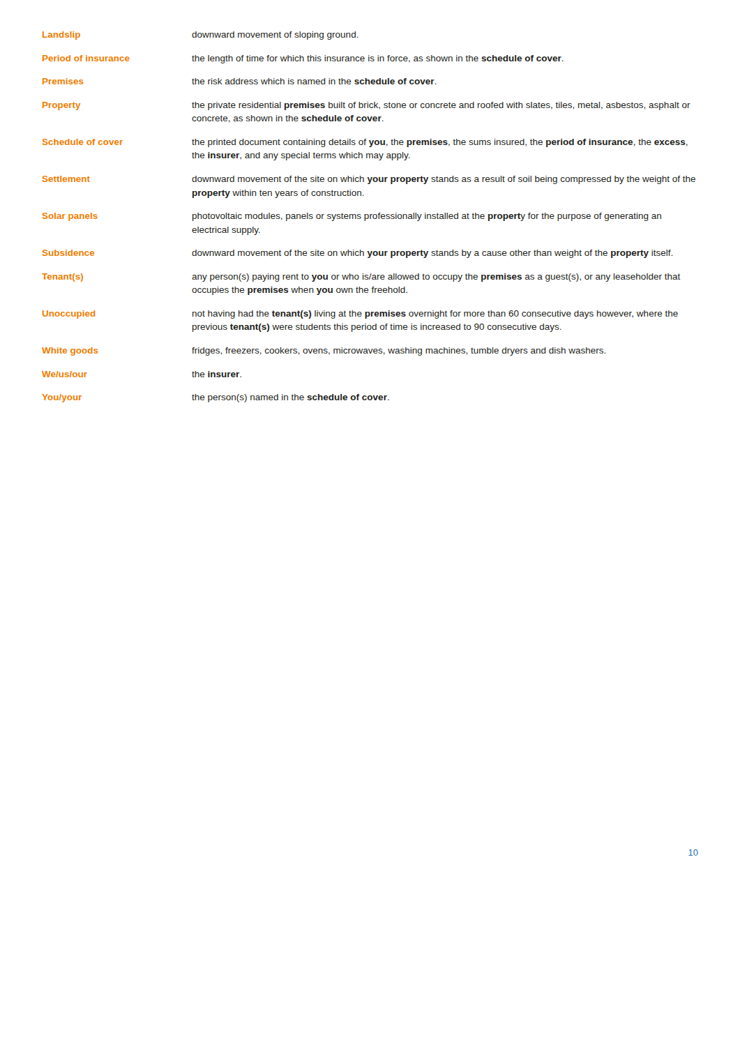| Landslip | downward movement of sloping ground. |
| Period of insurance | the length of time for which this insurance is in force, as shown in the schedule of cover . |
| Premises | the risk address which is named in the schedule of cover . |
| Property | the private residential premises built of brick, stone or concrete and roofed with slates, tiles, metal, asbestos, asphalt or concrete, as shown in the schedule of cover . |
| Schedule of cover | the printed document containing details of you , the premises , the sums insured, the period of insurance , the excess , the insurer , and any special terms which may apply. |
| Settlement | downward movement of the site on which your property stands as a result of soil being compressed by the weight of the property within ten years of construction. |
| Solar panels | photovoltaic modules, panels or systems professionally installed at the propert y for the purpose of generating an electrical supply. |
| Subsidence | downward movement of the site on which your property stands by a cause other than weight of the property itself. |
| Tenant(s) | any person(s) paying rent to you or who is/are allowed to occupy the premises as a guest(s), or any leaseholder that occupies the premises when you own the freehold. |
| Unoccupied | not having had the tenant(s) living at the premises overnight for more than 60 consecutive days however, where the previous tenant(s) were students this period of time is increased to 90 consecutive days. |
| White goods | fridges, freezers, cookers, ovens, microwaves, washing machines, tumble dryers and dish washers. |
| We/us/our | the insurer . |
| You/your | the person(s) named in the schedule of cover . |
10